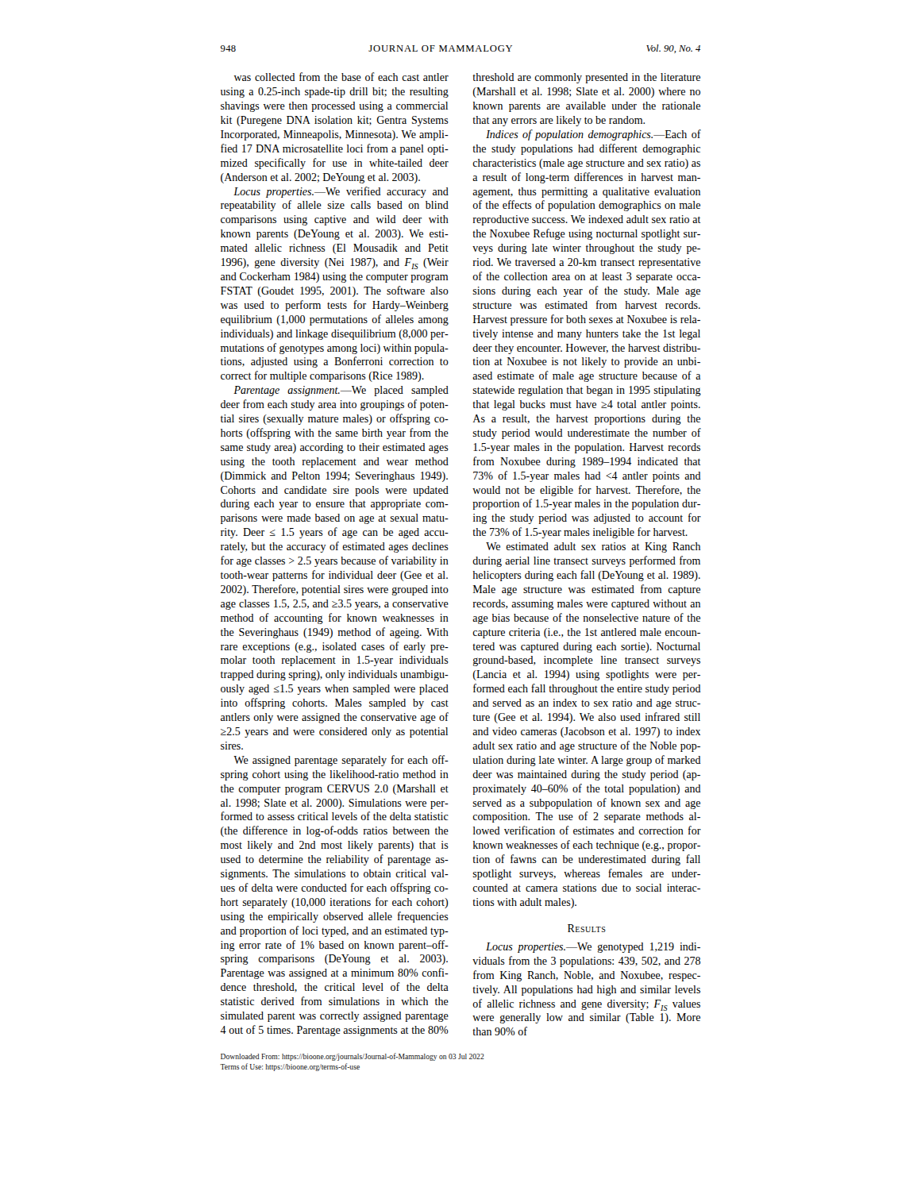948 Journal of Mammalogy Vol. 90, No. 4
was collected from the base of each cast antler using a 0.25-inch spade-tip drill bit; the resulting shavings were then processed using a commercial kit (Puregene DNA isolation kit; Gentra Systems Incorporated, Minneapolis, Minnesota). We amplified 17 DNA microsatellite loci from a panel optimized specifically for use in white-tailed deer (Anderson et al. 2002; DeYoung et al. 2003).
Locus properties.—We verified accuracy and repeatability of allele size calls based on blind comparisons using captive and wild deer with known parents (DeYoung et al. 2003). We estimated allelic richness (El Mousadik and Petit 1996), gene diversity (Nei 1987), and FIS (Weir and Cockerham 1984) using the computer program FSTAT (Goudet 1995, 2001). The software also was used to perform tests for Hardy–Weinberg equilibrium (1,000 permutations of alleles among individuals) and linkage disequilibrium (8,000 permutations of genotypes among loci) within populations, adjusted using a Bonferroni correction to correct for multiple comparisons (Rice 1989).
Parentage assignment.—We placed sampled deer from each study area into groupings of potential sires (sexually mature males) or offspring cohorts (offspring with the same birth year from the same study area) according to their estimated ages using the tooth replacement and wear method (Dimmick and Pelton 1994; Severinghaus 1949). Cohorts and candidate sire pools were updated during each year to ensure that appropriate comparisons were made based on age at sexual maturity. Deer ≤ 1.5 years of age can be aged accurately, but the accuracy of estimated ages declines for age classes > 2.5 years because of variability in tooth-wear patterns for individual deer (Gee et al. 2002). Therefore, potential sires were grouped into age classes 1.5, 2.5, and ≥3.5 years, a conservative method of accounting for known weaknesses in the Severinghaus (1949) method of ageing. With rare exceptions (e.g., isolated cases of early premolar tooth replacement in 1.5-year individuals trapped during spring), only individuals unambiguously aged ≤1.5 years when sampled were placed into offspring cohorts. Males sampled by cast antlers only were assigned the conservative age of ≥2.5 years and were considered only as potential sires.
We assigned parentage separately for each offspring cohort using the likelihood-ratio method in the computer program CERVUS 2.0 (Marshall et al. 1998; Slate et al. 2000). Simulations were performed to assess critical levels of the delta statistic (the difference in log-of-odds ratios between the most likely and 2nd most likely parents) that is used to determine the reliability of parentage assignments. The simulations to obtain critical values of delta were conducted for each offspring cohort separately (10,000 iterations for each cohort) using the empirically observed allele frequencies and proportion of loci typed, and an estimated typing error rate of 1% based on known parent–offspring comparisons (DeYoung et al. 2003). Parentage was assigned at a minimum 80% confidence threshold, the critical level of the delta statistic derived from simulations in which the simulated parent was correctly assigned parentage 4 out of 5 times. Parentage assignments at the 80% threshold are commonly presented in the literature (Marshall et al. 1998; Slate et al. 2000) where no known parents are available under the rationale that any errors are likely to be random.
Indices of population demographics.—Each of the study populations had different demographic characteristics (male age structure and sex ratio) as a result of long-term differences in harvest management, thus permitting a qualitative evaluation of the effects of population demographics on male reproductive success. We indexed adult sex ratio at the Noxubee Refuge using nocturnal spotlight surveys during late winter throughout the study period. We traversed a 20-km transect representative of the collection area on at least 3 separate occasions during each year of the study. Male age structure was estimated from harvest records. Harvest pressure for both sexes at Noxubee is relatively intense and many hunters take the 1st legal deer they encounter. However, the harvest distribution at Noxubee is not likely to provide an unbiased estimate of male age structure because of a statewide regulation that began in 1995 stipulating that legal bucks must have ≥4 total antler points. As a result, the harvest proportions during the study period would underestimate the number of 1.5-year males in the population. Harvest records from Noxubee during 1989–1994 indicated that 73% of 1.5-year males had <4 antler points and would not be eligible for harvest. Therefore, the proportion of 1.5-year males in the population during the study period was adjusted to account for the 73% of 1.5-year males ineligible for harvest.
We estimated adult sex ratios at King Ranch during aerial line transect surveys performed from helicopters during each fall (DeYoung et al. 1989). Male age structure was estimated from capture records, assuming males were captured without an age bias because of the nonselective nature of the capture criteria (i.e., the 1st antlered male encountered was captured during each sortie). Nocturnal ground-based, incomplete line transect surveys (Lancia et al. 1994) using spotlights were performed each fall throughout the entire study period and served as an index to sex ratio and age structure (Gee et al. 1994). We also used infrared still and video cameras (Jacobson et al. 1997) to index adult sex ratio and age structure of the Noble population during late winter. A large group of marked deer was maintained during the study period (approximately 40–60% of the total population) and served as a subpopulation of known sex and age composition. The use of 2 separate methods allowed verification of estimates and correction for known weaknesses of each technique (e.g., proportion of fawns can be underestimated during fall spotlight surveys, whereas females are undercounted at camera stations due to social interactions with adult males).
Results
Locus properties.—We genotyped 1,219 individuals from the 3 populations: 439, 502, and 278 from King Ranch, Noble, and Noxubee, respectively. All populations had high and similar levels of allelic richness and gene diversity; FIS values were generally low and similar (Table 1). More than 90% of
Downloaded From: https://bioone.org/journals/Journal-of-Mammalogy on 03 Jul 2022
Terms of Use: https://bioone.org/terms-of-use